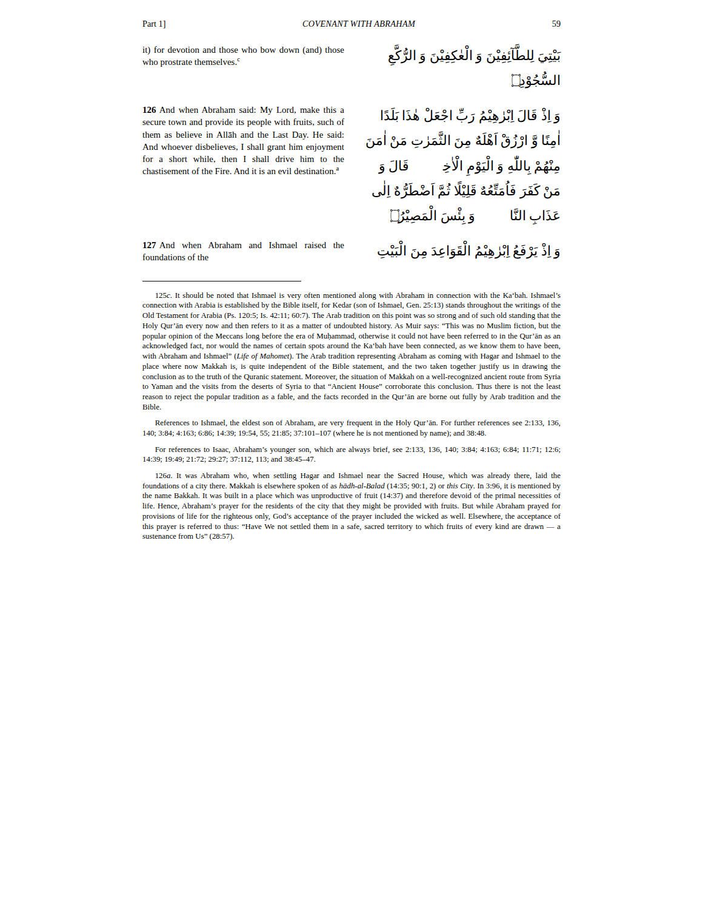Part 1] COVENANT WITH ABRAHAM 59
it) for devotion and those who bow down (and) those who prostrate themselves.c
بَيْتِيَ لِلطَّآئِفِيْنَ وَ الْعٰكِفِيْنَ وَ الرُّكَّعِ السُّجُوْدِ۝
126 And when Abraham said: My Lord, make this a secure town and provide its people with fruits, such of them as believe in Allāh and the Last Day. He said: And whoever disbelieves, I shall grant him enjoyment for a short while, then I shall drive him to the chastisement of the Fire. And it is an evil destination.a
وَ اِذْ قَالَ اِبْرٰهِيْمُ رَبِّ اجْعَلْ هٰذَا بَلَدًا اٰمِنًا وَّ ارْزُقْ اَهْلَهٌ مِنَ الثَّمَرٰتِ مَنْ اٰمَنَ مِنْهُمْ بِاللّٰهِ وَ الْيَوْمِ الْاٰخِرِۖ قَالَ وَ مَنْ كَفَرَ فَاُمَتِّعُهٌ قَلِيْلًا ثُمَّ اَضْطَرُّهٌ اِلٰى عَذَابِ النَّارِۗ وَ بِئْسَ الْمَصِيْرُ۝
127 And when Abraham and Ishmael raised the foundations of the
وَ اِذْ يَرْفَعُ اِبْرٰهِيْمُ الْقَوَاعِدَ مِنَ الْبَيْتِ
125c. It should be noted that Ishmael is very often mentioned along with Abraham in connection with the Ka‘bah. Ishmael’s connection with Arabia is established by the Bible itself, for Kedar (son of Ishmael, Gen. 25:13) stands throughout the writings of the Old Testament for Arabia (Ps. 120:5; Is. 42:11; 60:7). The Arab tradition on this point was so strong and of such old standing that the Holy Qur’ān every now and then refers to it as a matter of undoubted history. As Muir says: “This was no Muslim fiction, but the popular opinion of the Meccans long before the era of Muḥammad, otherwise it could not have been referred to in the Qur’ān as an acknowledged fact, nor would the names of certain spots around the Ka‘bah have been connected, as we know them to have been, with Abraham and Ishmael” (Life of Mahomet). The Arab tradition representing Abraham as coming with Hagar and Ishmael to the place where now Makkah is, is quite independent of the Bible statement, and the two taken together justify us in drawing the conclusion as to the truth of the Quranic statement. Moreover, the situation of Makkah on a well-recognized ancient route from Syria to Yaman and the visits from the deserts of Syria to that “Ancient House” corroborate this conclusion. Thus there is not the least reason to reject the popular tradition as a fable, and the facts recorded in the Qur’ān are borne out fully by Arab tradition and the Bible.
References to Ishmael, the eldest son of Abraham, are very frequent in the Holy Qur’ān. For further references see 2:133, 136, 140; 3:84; 4:163; 6:86; 14:39; 19:54, 55; 21:85; 37:101–107 (where he is not mentioned by name); and 38:48.
For references to Isaac, Abraham’s younger son, which are always brief, see 2:133, 136, 140; 3:84; 4:163; 6:84; 11:71; 12:6; 14:39; 19:49; 21:72; 29:27; 37:112, 113; and 38:45–47.
126a. It was Abraham who, when settling Hagar and Ishmael near the Sacred House, which was already there, laid the foundations of a city there. Makkah is elsewhere spoken of as hādh-al-Balad (14:35; 90:1, 2) or this City. In 3:96, it is mentioned by the name Bakkah. It was built in a place which was unproductive of fruit (14:37) and therefore devoid of the primal necessities of life. Hence, Abraham’s prayer for the residents of the city that they might be provided with fruits. But while Abraham prayed for provisions of life for the righteous only, God’s acceptance of the prayer included the wicked as well. Elsewhere, the acceptance of this prayer is referred to thus: “Have We not settled them in a safe, sacred territory to which fruits of every kind are drawn — a sustenance from Us” (28:57).